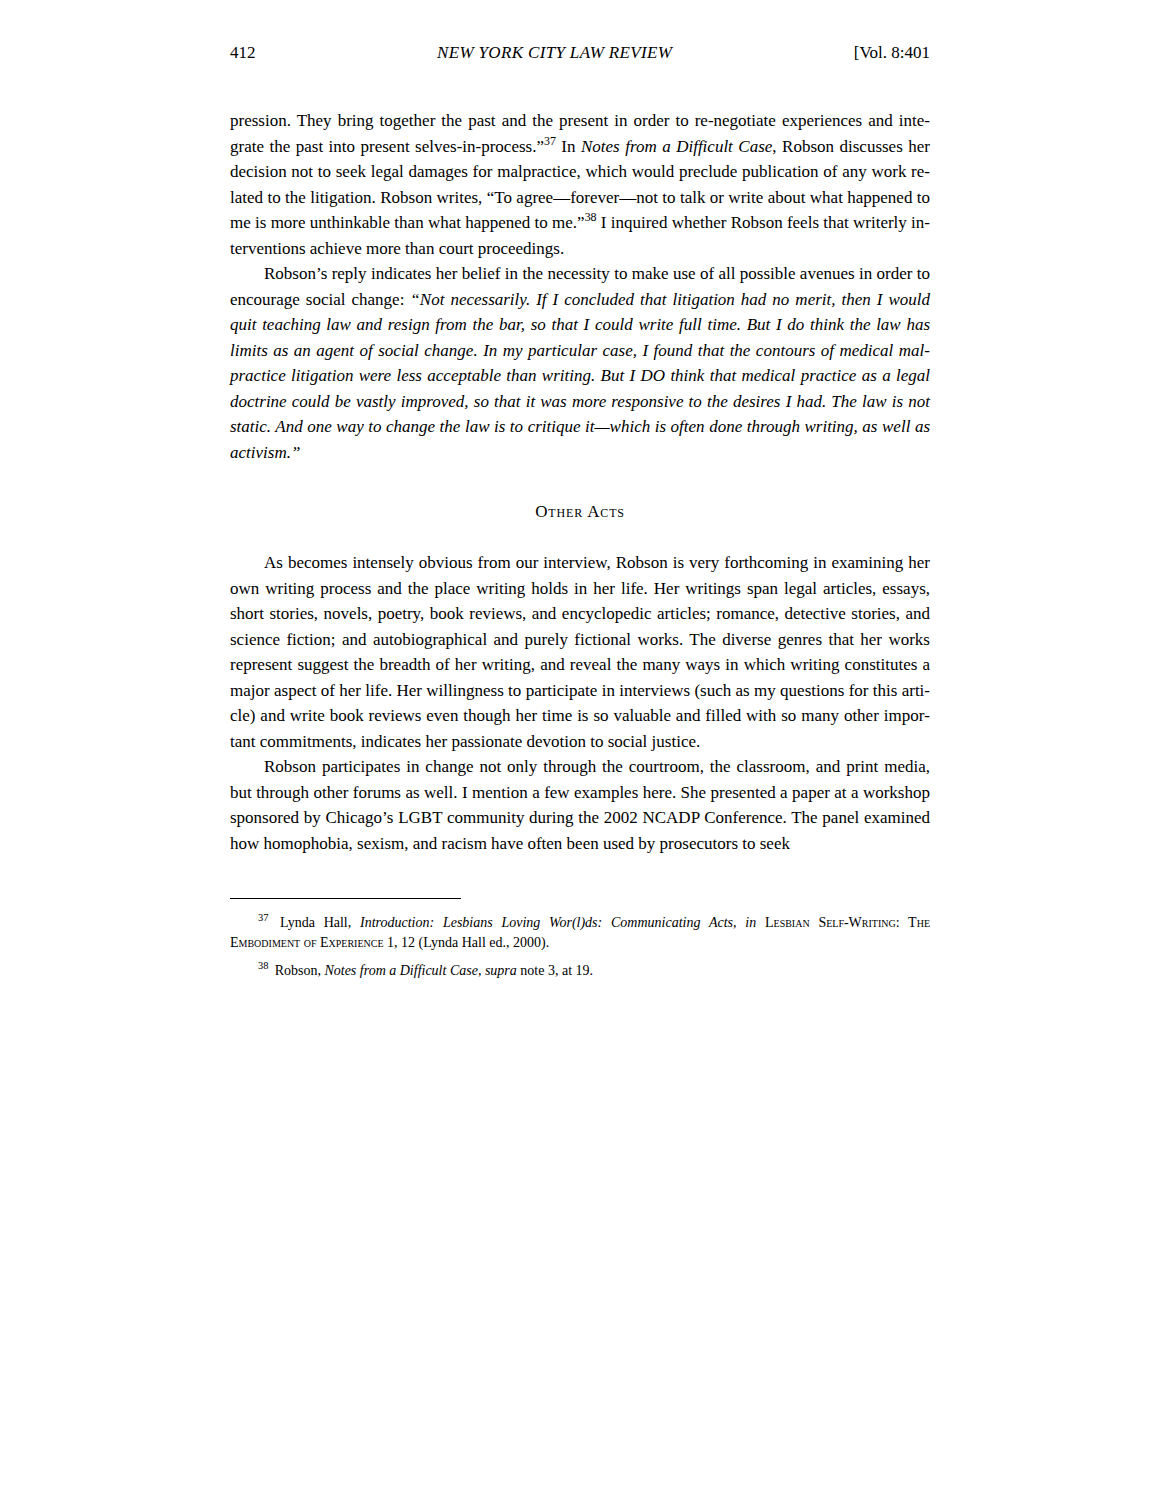412 NEW YORK CITY LAW REVIEW [Vol. 8:401
pression. They bring together the past and the present in order to re-negotiate experiences and integrate the past into present selves-in-process.”37 In Notes from a Difficult Case, Robson discusses her decision not to seek legal damages for malpractice, which would preclude publication of any work related to the litigation. Robson writes, “To agree—forever—not to talk or write about what happened to me is more unthinkable than what happened to me.”38 I inquired whether Robson feels that writerly interventions achieve more than court proceedings.
Robson’s reply indicates her belief in the necessity to make use of all possible avenues in order to encourage social change: “Not necessarily. If I concluded that litigation had no merit, then I would quit teaching law and resign from the bar, so that I could write full time. But I do think the law has limits as an agent of social change. In my particular case, I found that the contours of medical malpractice litigation were less acceptable than writing. But I DO think that medical practice as a legal doctrine could be vastly improved, so that it was more responsive to the desires I had. The law is not static. And one way to change the law is to critique it—which is often done through writing, as well as activism.”
Other Acts
As becomes intensely obvious from our interview, Robson is very forthcoming in examining her own writing process and the place writing holds in her life. Her writings span legal articles, essays, short stories, novels, poetry, book reviews, and encyclopedic articles; romance, detective stories, and science fiction; and autobiographical and purely fictional works. The diverse genres that her works represent suggest the breadth of her writing, and reveal the many ways in which writing constitutes a major aspect of her life. Her willingness to participate in interviews (such as my questions for this article) and write book reviews even though her time is so valuable and filled with so many other important commitments, indicates her passionate devotion to social justice.
Robson participates in change not only through the courtroom, the classroom, and print media, but through other forums as well. I mention a few examples here. She presented a paper at a workshop sponsored by Chicago’s LGBT community during the 2002 NCADP Conference. The panel examined how homophobia, sexism, and racism have often been used by prosecutors to seek
37 Lynda Hall, Introduction: Lesbians Loving Wor(l)ds: Communicating Acts, in Lesbian Self-Writing: The Embodiment of Experience 1, 12 (Lynda Hall ed., 2000).
38 Robson, Notes from a Difficult Case, supra note 3, at 19.